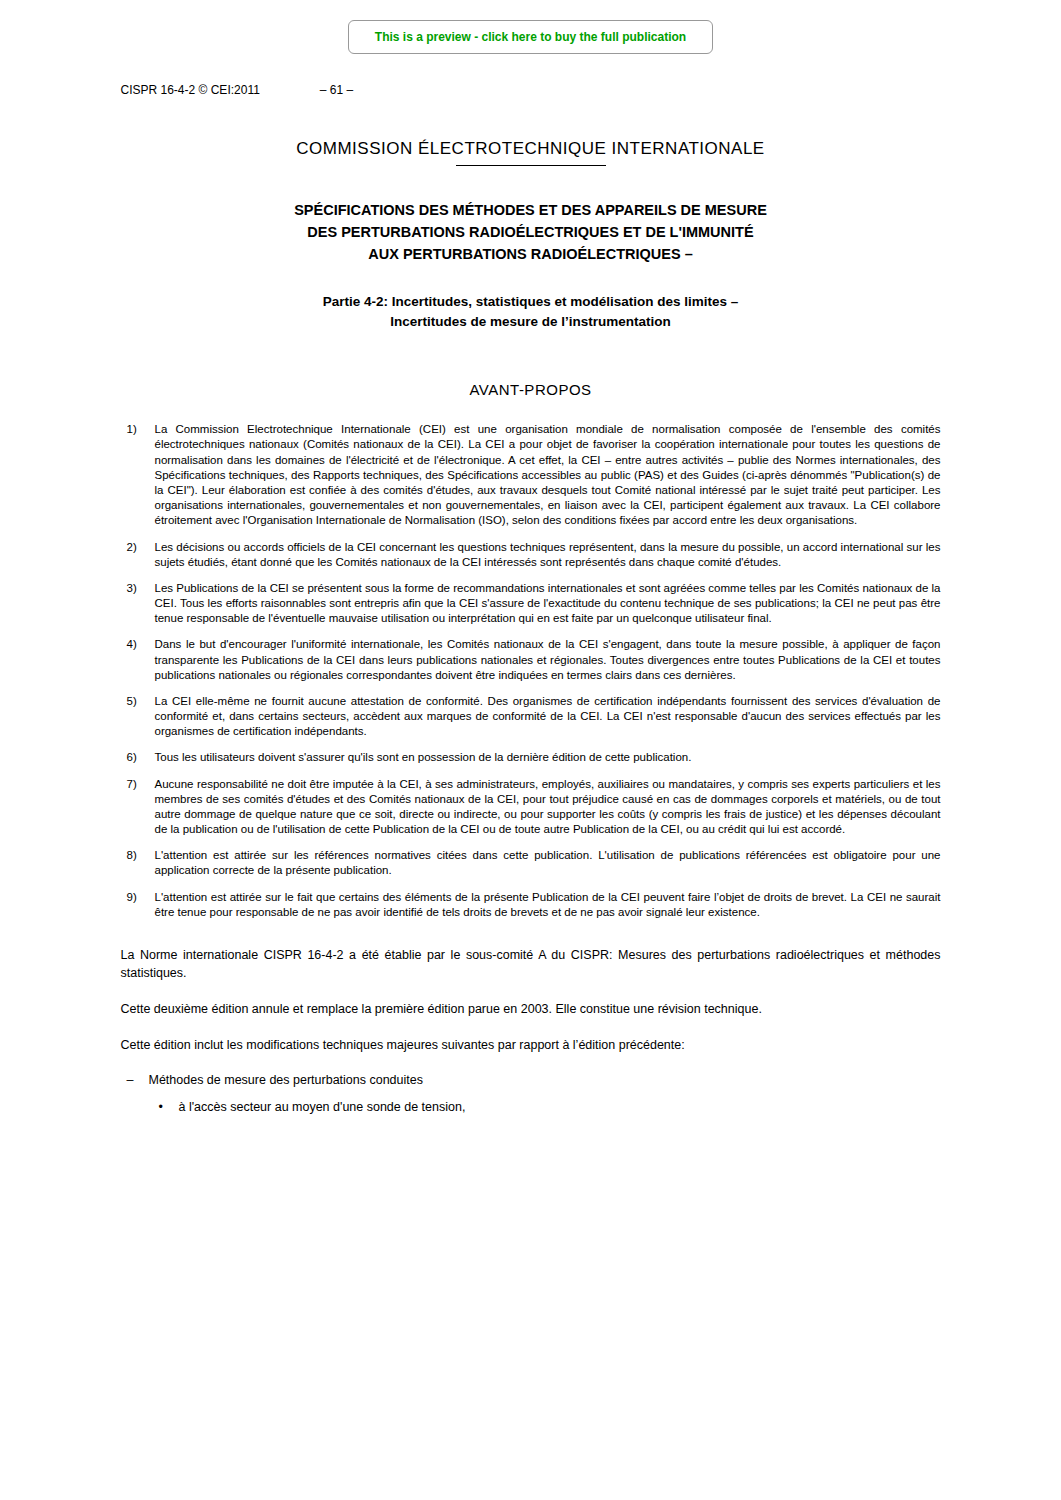This is a preview - click here to buy the full publication
CISPR 16-4-2 © CEI:2011 – 61 –
COMMISSION ÉLECTROTECHNIQUE INTERNATIONALE
Spécifications des méthodes et des appareils de mesure
des perturbations radioélectriques et de l'immunité
aux perturbations radioélectriques –
Partie 4-2: Incertitudes, statistiques et modélisation des limites –
Incertitudes de mesure de l’instrumentation
AVANT-PROPOS
La Commission Electrotechnique Internationale (CEI) est une organisation mondiale de normalisation composée de l'ensemble des comités électrotechniques nationaux (Comités nationaux de la CEI). La CEI a pour objet de favoriser la coopération internationale pour toutes les questions de normalisation dans les domaines de l'électricité et de l'électronique. A cet effet, la CEI – entre autres activités – publie des Normes internationales, des Spécifications techniques, des Rapports techniques, des Spécifications accessibles au public (PAS) et des Guides (ci-après dénommés "Publication(s) de la CEI"). Leur élaboration est confiée à des comités d'études, aux travaux desquels tout Comité national intéressé par le sujet traité peut participer. Les organisations internationales, gouvernementales et non gouvernementales, en liaison avec la CEI, participent également aux travaux. La CEI collabore étroitement avec l'Organisation Internationale de Normalisation (ISO), selon des conditions fixées par accord entre les deux organisations.
Les décisions ou accords officiels de la CEI concernant les questions techniques représentent, dans la mesure du possible, un accord international sur les sujets étudiés, étant donné que les Comités nationaux de la CEI intéressés sont représentés dans chaque comité d'études.
Les Publications de la CEI se présentent sous la forme de recommandations internationales et sont agréées comme telles par les Comités nationaux de la CEI. Tous les efforts raisonnables sont entrepris afin que la CEI s'assure de l'exactitude du contenu technique de ses publications; la CEI ne peut pas être tenue responsable de l'éventuelle mauvaise utilisation ou interprétation qui en est faite par un quelconque utilisateur final.
Dans le but d'encourager l'uniformité internationale, les Comités nationaux de la CEI s'engagent, dans toute la mesure possible, à appliquer de façon transparente les Publications de la CEI dans leurs publications nationales et régionales. Toutes divergences entre toutes Publications de la CEI et toutes publications nationales ou régionales correspondantes doivent être indiquées en termes clairs dans ces dernières.
La CEI elle-même ne fournit aucune attestation de conformité. Des organismes de certification indépendants fournissent des services d'évaluation de conformité et, dans certains secteurs, accèdent aux marques de conformité de la CEI. La CEI n'est responsable d'aucun des services effectués par les organismes de certification indépendants.
Tous les utilisateurs doivent s'assurer qu'ils sont en possession de la dernière édition de cette publication.
Aucune responsabilité ne doit être imputée à la CEI, à ses administrateurs, employés, auxiliaires ou mandataires, y compris ses experts particuliers et les membres de ses comités d'études et des Comités nationaux de la CEI, pour tout préjudice causé en cas de dommages corporels et matériels, ou de tout autre dommage de quelque nature que ce soit, directe ou indirecte, ou pour supporter les coûts (y compris les frais de justice) et les dépenses découlant de la publication ou de l'utilisation de cette Publication de la CEI ou de toute autre Publication de la CEI, ou au crédit qui lui est accordé.
L'attention est attirée sur les références normatives citées dans cette publication. L'utilisation de publications référencées est obligatoire pour une application correcte de la présente publication.
L'attention est attirée sur le fait que certains des éléments de la présente Publication de la CEI peuvent faire l’objet de droits de brevet. La CEI ne saurait être tenue pour responsable de ne pas avoir identifié de tels droits de brevets et de ne pas avoir signalé leur existence.
La Norme internationale CISPR 16-4-2 a été établie par le sous-comité A du CISPR: Mesures des perturbations radioélectriques et méthodes statistiques.
Cette deuxième édition annule et remplace la première édition parue en 2003. Elle constitue une révision technique.
Cette édition inclut les modifications techniques majeures suivantes par rapport à l’édition précédente:
Méthodes de mesure des perturbations conduites
à l'accès secteur au moyen d'une sonde de tension,